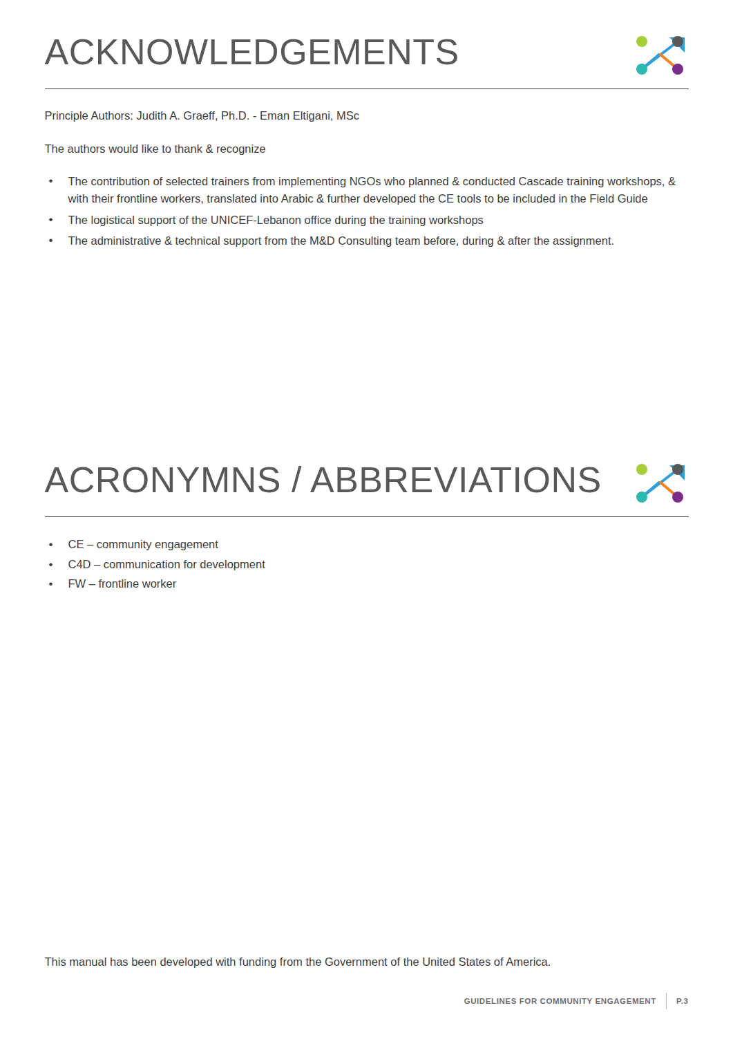Acknowledgements
Principle Authors: Judith A. Graeff, Ph.D. - Eman Eltigani, MSc
The authors would like to thank & recognize
The contribution of selected trainers from implementing NGOs who planned & conducted Cascade training workshops, & with their frontline workers, translated into Arabic & further developed the CE tools to be included in the Field Guide
The logistical support of the UNICEF-Lebanon office during the training workshops
The administrative & technical support from the M&D Consulting team before, during & after the assignment.
Acronymns / Abbreviations
CE – community engagement
C4D – communication for development
FW – frontline worker
This manual has been developed with funding from the Government of the United States of America.
Guidelines for Community Engagement
P.3